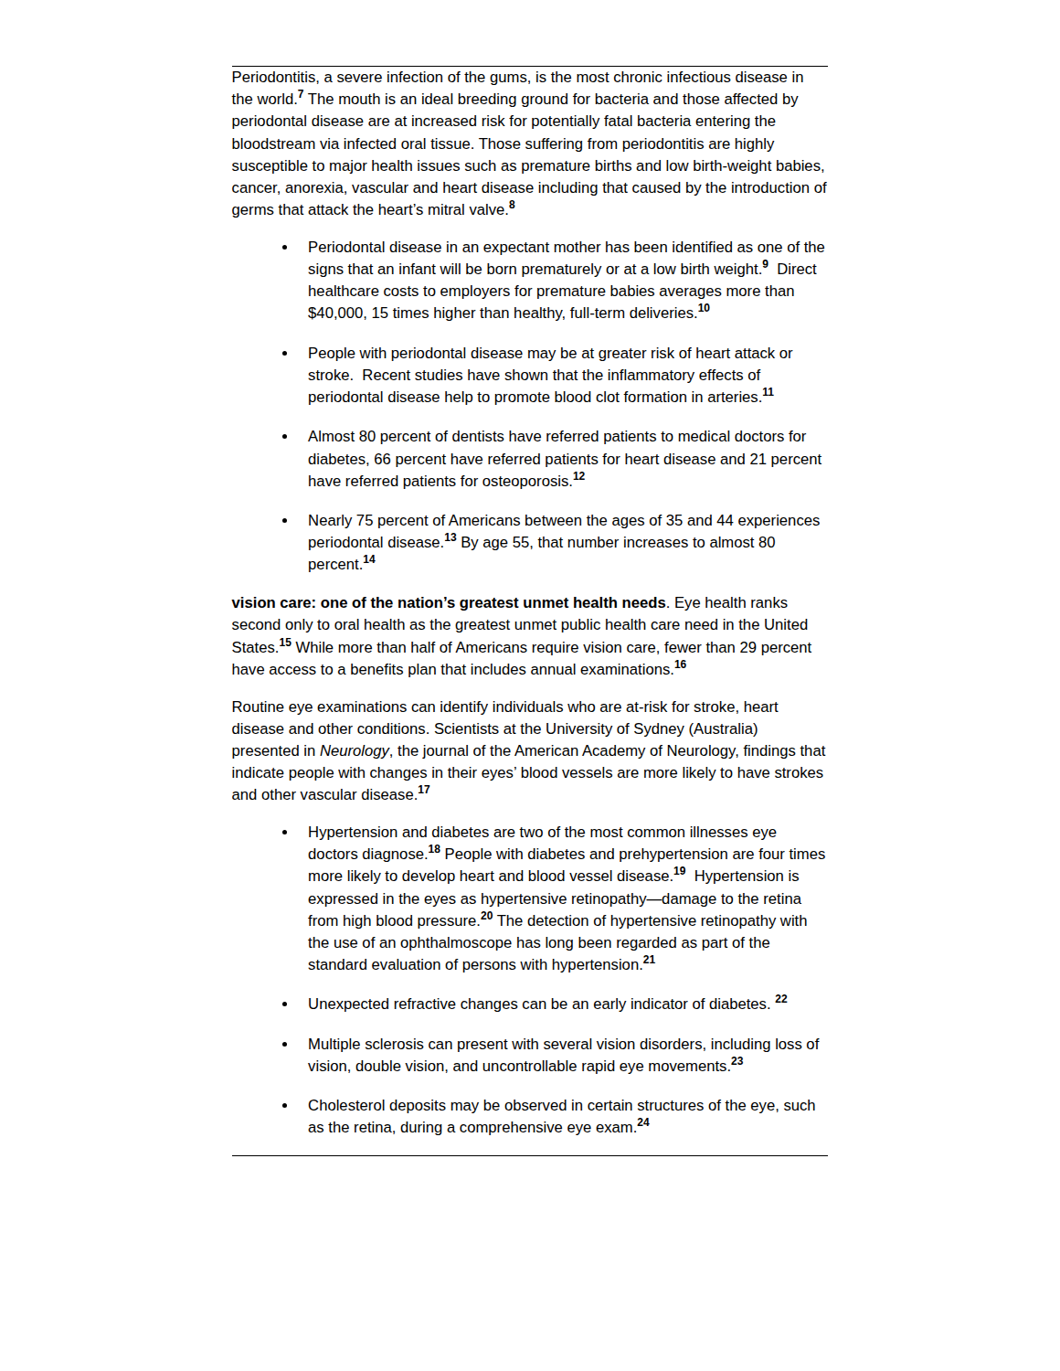Periodontitis, a severe infection of the gums, is the most chronic infectious disease in the world.7 The mouth is an ideal breeding ground for bacteria and those affected by periodontal disease are at increased risk for potentially fatal bacteria entering the bloodstream via infected oral tissue. Those suffering from periodontitis are highly susceptible to major health issues such as premature births and low birth-weight babies, cancer, anorexia, vascular and heart disease including that caused by the introduction of germs that attack the heart’s mitral valve.8
Periodontal disease in an expectant mother has been identified as one of the signs that an infant will be born prematurely or at a low birth weight.9 Direct healthcare costs to employers for premature babies averages more than $40,000, 15 times higher than healthy, full-term deliveries.10
People with periodontal disease may be at greater risk of heart attack or stroke. Recent studies have shown that the inflammatory effects of periodontal disease help to promote blood clot formation in arteries.11
Almost 80 percent of dentists have referred patients to medical doctors for diabetes, 66 percent have referred patients for heart disease and 21 percent have referred patients for osteoporosis.12
Nearly 75 percent of Americans between the ages of 35 and 44 experiences periodontal disease.13 By age 55, that number increases to almost 80 percent.14
vision care: one of the nation’s greatest unmet health needs. Eye health ranks second only to oral health as the greatest unmet public health care need in the United States.15 While more than half of Americans require vision care, fewer than 29 percent have access to a benefits plan that includes annual examinations.16
Routine eye examinations can identify individuals who are at-risk for stroke, heart disease and other conditions. Scientists at the University of Sydney (Australia) presented in Neurology, the journal of the American Academy of Neurology, findings that indicate people with changes in their eyes’ blood vessels are more likely to have strokes and other vascular disease.17
Hypertension and diabetes are two of the most common illnesses eye doctors diagnose.18 People with diabetes and prehypertension are four times more likely to develop heart and blood vessel disease.19 Hypertension is expressed in the eyes as hypertensive retinopathy—damage to the retina from high blood pressure.20 The detection of hypertensive retinopathy with the use of an ophthalmoscope has long been regarded as part of the standard evaluation of persons with hypertension.21
Unexpected refractive changes can be an early indicator of diabetes. 22
Multiple sclerosis can present with several vision disorders, including loss of vision, double vision, and uncontrollable rapid eye movements.23
Cholesterol deposits may be observed in certain structures of the eye, such as the retina, during a comprehensive eye exam.24